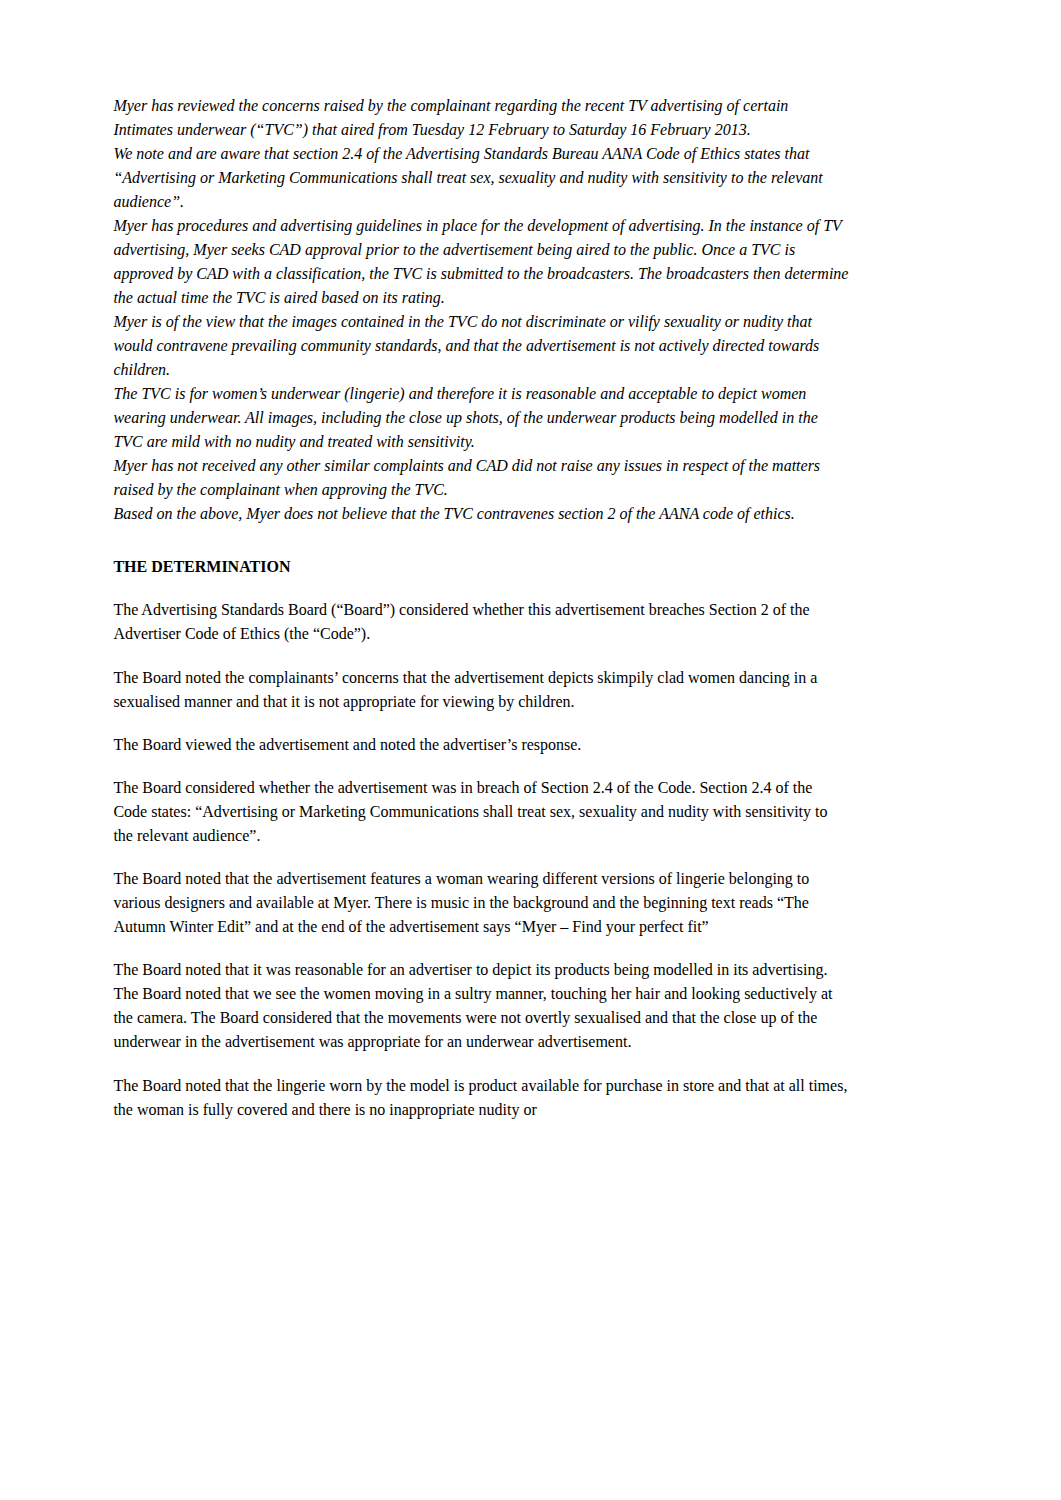Myer has reviewed the concerns raised by the complainant regarding the recent TV advertising of certain Intimates underwear (“TVC”) that aired from Tuesday 12 February to Saturday 16 February 2013.
We note and are aware that section 2.4 of the Advertising Standards Bureau AANA Code of Ethics states that “Advertising or Marketing Communications shall treat sex, sexuality and nudity with sensitivity to the relevant audience”.
Myer has procedures and advertising guidelines in place for the development of advertising. In the instance of TV advertising, Myer seeks CAD approval prior to the advertisement being aired to the public. Once a TVC is approved by CAD with a classification, the TVC is submitted to the broadcasters. The broadcasters then determine the actual time the TVC is aired based on its rating.
Myer is of the view that the images contained in the TVC do not discriminate or vilify sexuality or nudity that would contravene prevailing community standards, and that the advertisement is not actively directed towards children.
The TVC is for women’s underwear (lingerie) and therefore it is reasonable and acceptable to depict women wearing underwear. All images, including the close up shots, of the underwear products being modelled in the TVC are mild with no nudity and treated with sensitivity.
Myer has not received any other similar complaints and CAD did not raise any issues in respect of the matters raised by the complainant when approving the TVC.
Based on the above, Myer does not believe that the TVC contravenes section 2 of the AANA code of ethics.
The Determination
The Advertising Standards Board (“Board”) considered whether this advertisement breaches Section 2 of the Advertiser Code of Ethics (the “Code”).
The Board noted the complainants’ concerns that the advertisement depicts skimpily clad women dancing in a sexualised manner and that it is not appropriate for viewing by children.
The Board viewed the advertisement and noted the advertiser’s response.
The Board considered whether the advertisement was in breach of Section 2.4 of the Code. Section 2.4 of the Code states: “Advertising or Marketing Communications shall treat sex, sexuality and nudity with sensitivity to the relevant audience”.
The Board noted that the advertisement features a woman wearing different versions of lingerie belonging to various designers and available at Myer. There is music in the background and the beginning text reads “The Autumn Winter Edit” and at the end of the advertisement says “Myer – Find your perfect fit”
The Board noted that it was reasonable for an advertiser to depict its products being modelled in its advertising. The Board noted that we see the women moving in a sultry manner, touching her hair and looking seductively at the camera. The Board considered that the movements were not overtly sexualised and that the close up of the underwear in the advertisement was appropriate for an underwear advertisement.
The Board noted that the lingerie worn by the model is product available for purchase in store and that at all times, the woman is fully covered and there is no inappropriate nudity or